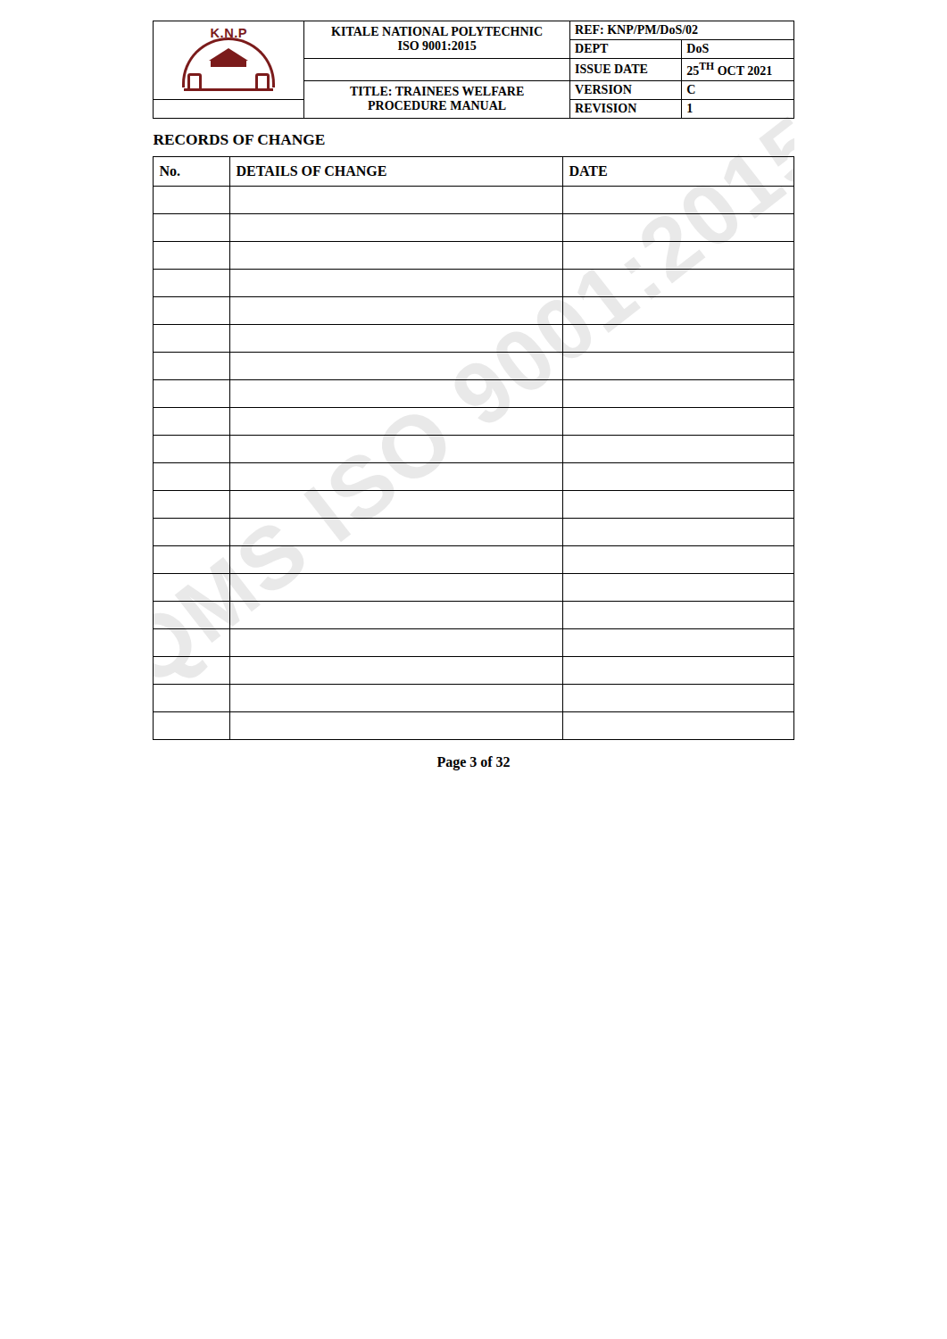QMS ISO 9001:2015
| K.N.P | KITALE NATIONAL POLYTECHNIC ISO 9001:2015 | REF: KNP/PM/DoS/02 |
| DEPT | DoS |
| | ISSUE DATE | 25 TH OCT 2021 |
| TITLE: TRAINEES WELFARE PROCEDURE MANUAL | VERSION | C |
| | REVISION | 1 |
RECORDS OF CHANGE
| No. | DETAILS OF CHANGE | DATE |
| --- | --- | --- |
Page 3 of 32